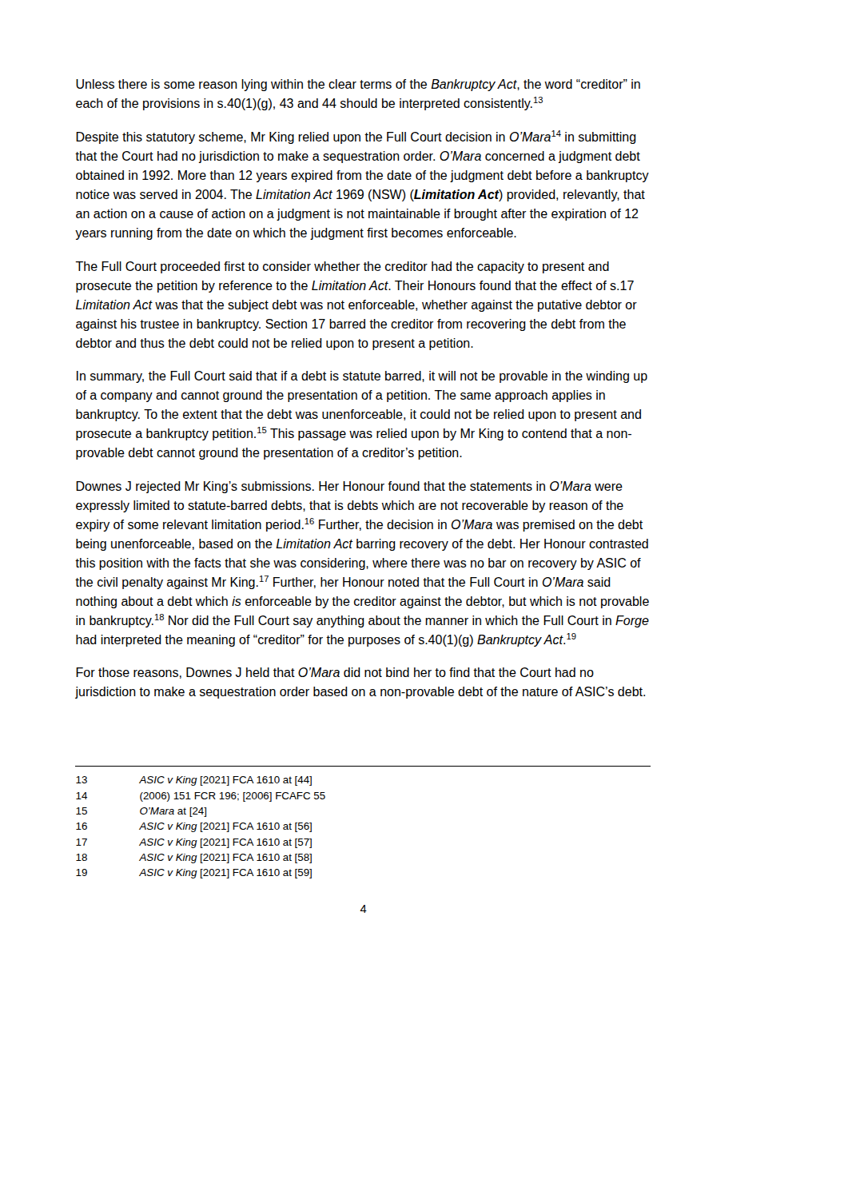Unless there is some reason lying within the clear terms of the Bankruptcy Act, the word “creditor” in each of the provisions in s.40(1)(g), 43 and 44 should be interpreted consistently.13
Despite this statutory scheme, Mr King relied upon the Full Court decision in O’Mara14 in submitting that the Court had no jurisdiction to make a sequestration order. O’Mara concerned a judgment debt obtained in 1992. More than 12 years expired from the date of the judgment debt before a bankruptcy notice was served in 2004. The Limitation Act 1969 (NSW) (Limitation Act) provided, relevantly, that an action on a cause of action on a judgment is not maintainable if brought after the expiration of 12 years running from the date on which the judgment first becomes enforceable.
The Full Court proceeded first to consider whether the creditor had the capacity to present and prosecute the petition by reference to the Limitation Act. Their Honours found that the effect of s.17 Limitation Act was that the subject debt was not enforceable, whether against the putative debtor or against his trustee in bankruptcy. Section 17 barred the creditor from recovering the debt from the debtor and thus the debt could not be relied upon to present a petition.
In summary, the Full Court said that if a debt is statute barred, it will not be provable in the winding up of a company and cannot ground the presentation of a petition. The same approach applies in bankruptcy. To the extent that the debt was unenforceable, it could not be relied upon to present and prosecute a bankruptcy petition.15 This passage was relied upon by Mr King to contend that a non-provable debt cannot ground the presentation of a creditor’s petition.
Downes J rejected Mr King’s submissions. Her Honour found that the statements in O’Mara were expressly limited to statute-barred debts, that is debts which are not recoverable by reason of the expiry of some relevant limitation period.16 Further, the decision in O’Mara was premised on the debt being unenforceable, based on the Limitation Act barring recovery of the debt. Her Honour contrasted this position with the facts that she was considering, where there was no bar on recovery by ASIC of the civil penalty against Mr King.17 Further, her Honour noted that the Full Court in O’Mara said nothing about a debt which is enforceable by the creditor against the debtor, but which is not provable in bankruptcy.18 Nor did the Full Court say anything about the manner in which the Full Court in Forge had interpreted the meaning of “creditor” for the purposes of s.40(1)(g) Bankruptcy Act.19
For those reasons, Downes J held that O’Mara did not bind her to find that the Court had no jurisdiction to make a sequestration order based on a non-provable debt of the nature of ASIC’s debt.
| 13 | ASIC v King [2021] FCA 1610 at [44] |
| 14 | (2006) 151 FCR 196; [2006] FCAFC 55 |
| 15 | O’Mara at [24] |
| 16 | ASIC v King [2021] FCA 1610 at [56] |
| 17 | ASIC v King [2021] FCA 1610 at [57] |
| 18 | ASIC v King [2021] FCA 1610 at [58] |
| 19 | ASIC v King [2021] FCA 1610 at [59] |
4